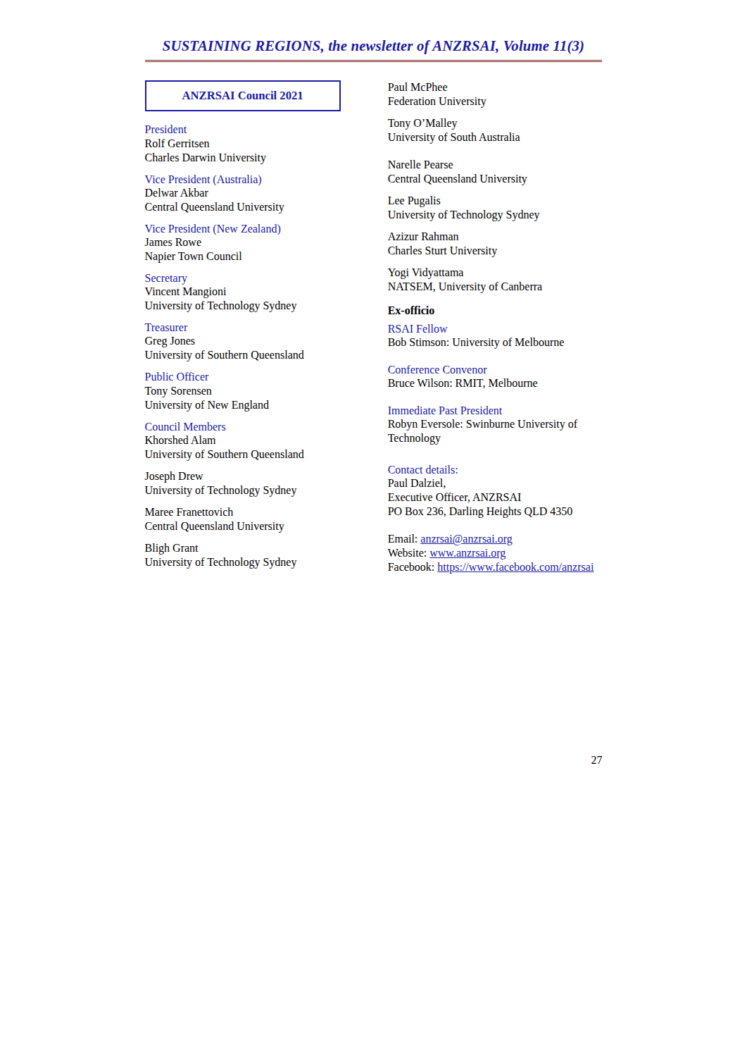SUSTAINING REGIONS, the newsletter of ANZRSAI, Volume 11(3)
ANZRSAI Council 2021
President
Rolf Gerritsen Charles Darwin University
Vice President (Australia)
Delwar Akbar Central Queensland University
Vice President (New Zealand)
James Rowe Napier Town Council
Secretary
Vincent Mangioni University of Technology Sydney
Treasurer
Greg Jones University of Southern Queensland
Public Officer
Tony Sorensen University of New England
Council Members
Khorshed Alam University of Southern Queensland
Joseph Drew University of Technology Sydney
Maree Franettovich Central Queensland University
Bligh Grant University of Technology Sydney
Paul McPhee Federation University
Tony O’Malley University of South Australia
Narelle Pearse Central Queensland University
Lee Pugalis University of Technology Sydney
Azizur Rahman Charles Sturt University
Yogi Vidyattama NATSEM, University of Canberra
Ex-officio
RSAI Fellow
Bob Stimson: University of Melbourne
Conference Convenor
Bruce Wilson: RMIT, Melbourne
Immediate Past President
Robyn Eversole: Swinburne University of Technology
Contact details:
Paul Dalziel, Executive Officer, ANZRSAI PO Box 236, Darling Heights QLD 4350
Email: anzrsai@anzrsai.org Website: www.anzrsai.org Facebook: https://www.facebook.com/anzrsai
27